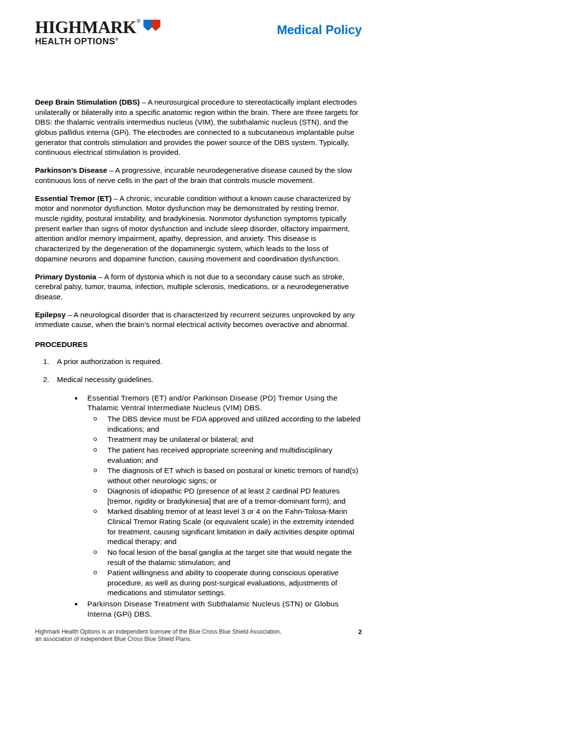HIGHMARK®
HEALTH OPTIONS®
Medical Policy
Deep Brain Stimulation (DBS) – A neurosurgical procedure to stereotactically implant electrodes unilaterally or bilaterally into a specific anatomic region within the brain. There are three targets for DBS: the thalamic ventralis intermedius nucleus (VIM), the subthalamic nucleus (STN), and the globus pallidus interna (GPi). The electrodes are connected to a subcutaneous implantable pulse generator that controls stimulation and provides the power source of the DBS system. Typically, continuous electrical stimulation is provided.
Parkinson’s Disease – A progressive, incurable neurodegenerative disease caused by the slow continuous loss of nerve cells in the part of the brain that controls muscle movement.
Essential Tremor (ET) – A chronic, incurable condition without a known cause characterized by motor and nonmotor dysfunction. Motor dysfunction may be demonstrated by resting tremor, muscle rigidity, postural instability, and bradykinesia. Nonmotor dysfunction symptoms typically present earlier than signs of motor dysfunction and include sleep disorder, olfactory impairment, attention and/or memory impairment, apathy, depression, and anxiety. This disease is characterized by the degeneration of the dopaminergic system, which leads to the loss of dopamine neurons and dopamine function, causing movement and coordination dysfunction.
Primary Dystonia – A form of dystonia which is not due to a secondary cause such as stroke, cerebral palsy, tumor, trauma, infection, multiple sclerosis, medications, or a neurodegenerative disease.
Epilepsy – A neurological disorder that is characterized by recurrent seizures unprovoked by any immediate cause, when the brain’s normal electrical activity becomes overactive and abnormal.
PROCEDURES
A prior authorization is required.
Medical necessity guidelines.
Essential Tremors (ET) and/or Parkinson Disease (PD) Tremor Using the Thalamic Ventral Intermediate Nucleus (VIM) DBS.
The DBS device must be FDA approved and utilized according to the labeled indications; and
Treatment may be unilateral or bilateral; and
The patient has received appropriate screening and multidisciplinary evaluation; and
The diagnosis of ET which is based on postural or kinetic tremors of hand(s) without other neurologic signs; or
Diagnosis of idiopathic PD (presence of at least 2 cardinal PD features [tremor, rigidity or bradykinesia] that are of a tremor-dominant form); and
Marked disabling tremor of at least level 3 or 4 on the Fahn-Tolosa-Marin Clinical Tremor Rating Scale (or equivalent scale) in the extremity intended for treatment, causing significant limitation in daily activities despite optimal medical therapy; and
No focal lesion of the basal ganglia at the target site that would negate the result of the thalamic stimulation; and
Patient willingness and ability to cooperate during conscious operative procedure, as well as during post-surgical evaluations, adjustments of medications and stimulator settings.
Parkinson Disease Treatment with Subthalamic Nucleus (STN) or Globus Interna (GPi) DBS.
Highmark Health Options is an independent licensee of the Blue Cross Blue Shield Association,
an association of independent Blue Cross Blue Shield Plans.
2